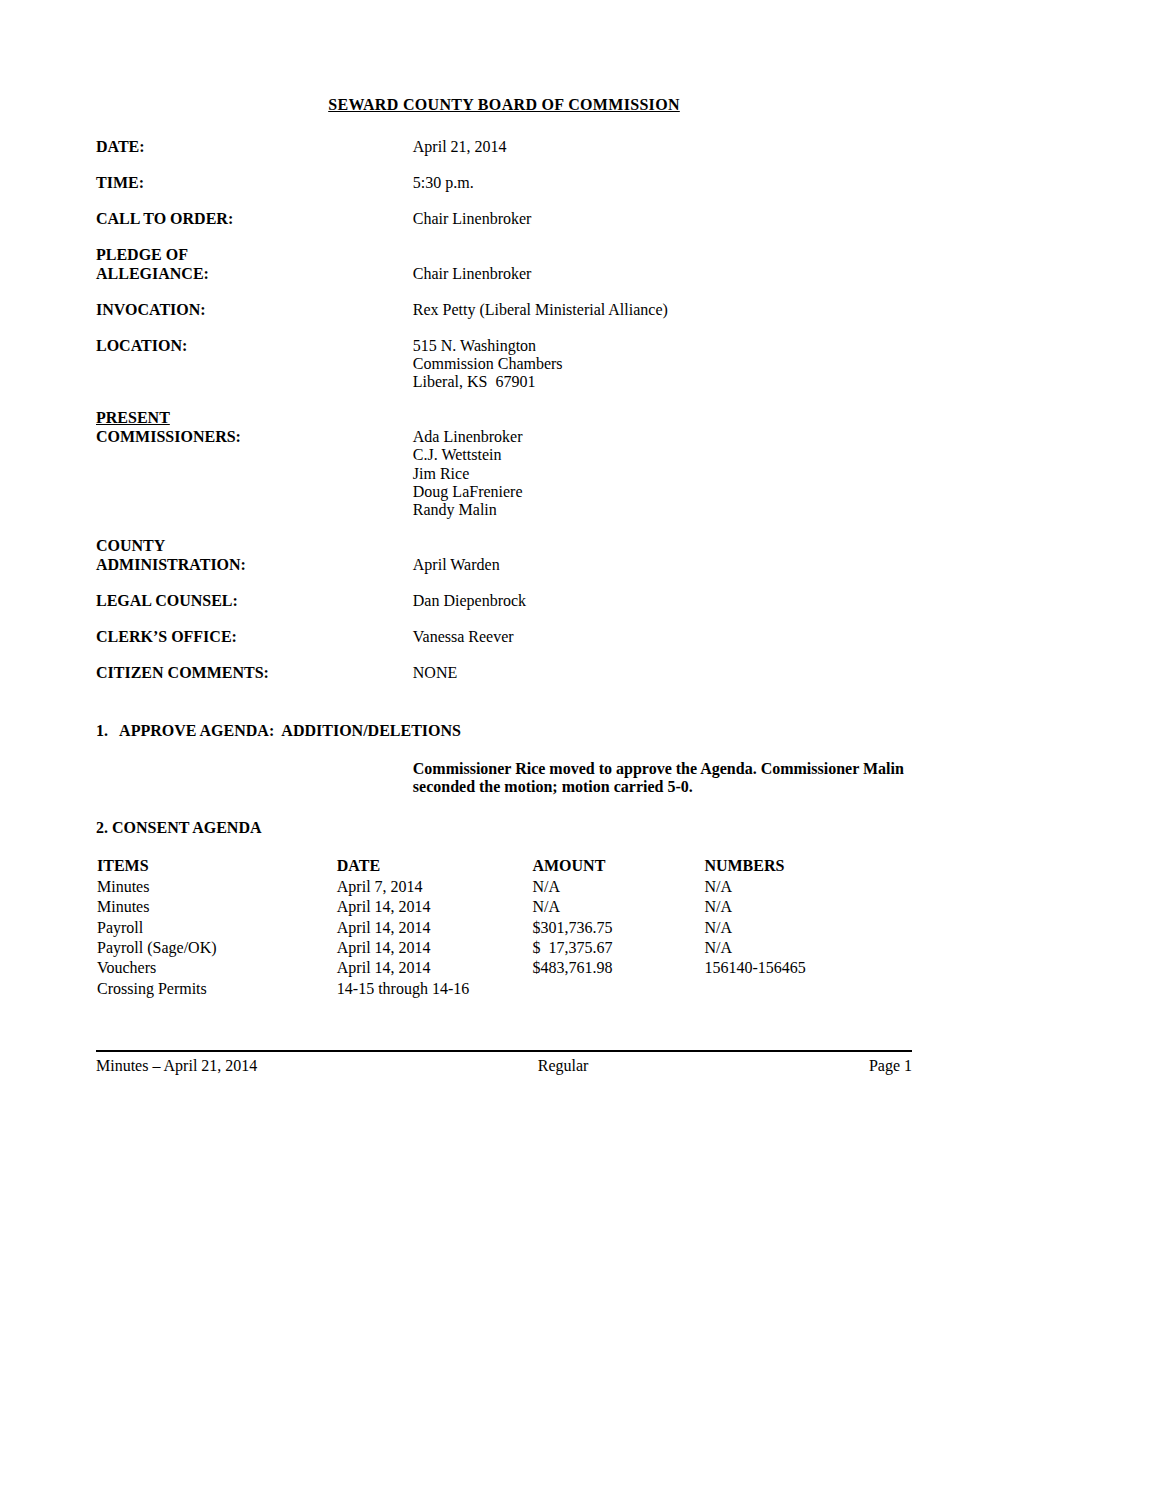SEWARD COUNTY BOARD OF COMMISSION
| DATE: | April 21, 2014 |
| TIME: | 5:30 p.m. |
| CALL TO ORDER: | Chair Linenbroker |
| PLEDGE OF ALLEGIANCE: | Chair Linenbroker |
| INVOCATION: | Rex Petty (Liberal Ministerial Alliance) |
| LOCATION: | 515 N. Washington Commission Chambers Liberal, KS 67901 |
| PRESENT COMMISSIONERS: | Ada Linenbroker C.J. Wettstein Jim Rice Doug LaFreniere Randy Malin |
| COUNTY ADMINISTRATION: | April Warden |
| LEGAL COUNSEL: | Dan Diepenbrock |
| CLERK’S OFFICE: | Vanessa Reever |
| CITIZEN COMMENTS: | NONE |
1. APPROVE AGENDA: ADDITION/DELETIONS
Commissioner Rice moved to approve the Agenda. Commissioner Malin seconded the motion; motion carried 5-0.
2. CONSENT AGENDA
| ITEMS | DATE | AMOUNT | NUMBERS |
| --- | --- | --- | --- |
| Minutes | April 7, 2014 | N/A | N/A |
| Minutes | April 14, 2014 | N/A | N/A |
| Payroll | April 14, 2014 | $301,736.75 | N/A |
| Payroll (Sage/OK) | April 14, 2014 | $ 17,375.67 | N/A |
| Vouchers | April 14, 2014 | $483,761.98 | 156140-156465 |
| Crossing Permits | 14-15 through 14-16 |
Minutes – April 21, 2014 Regular Page 1